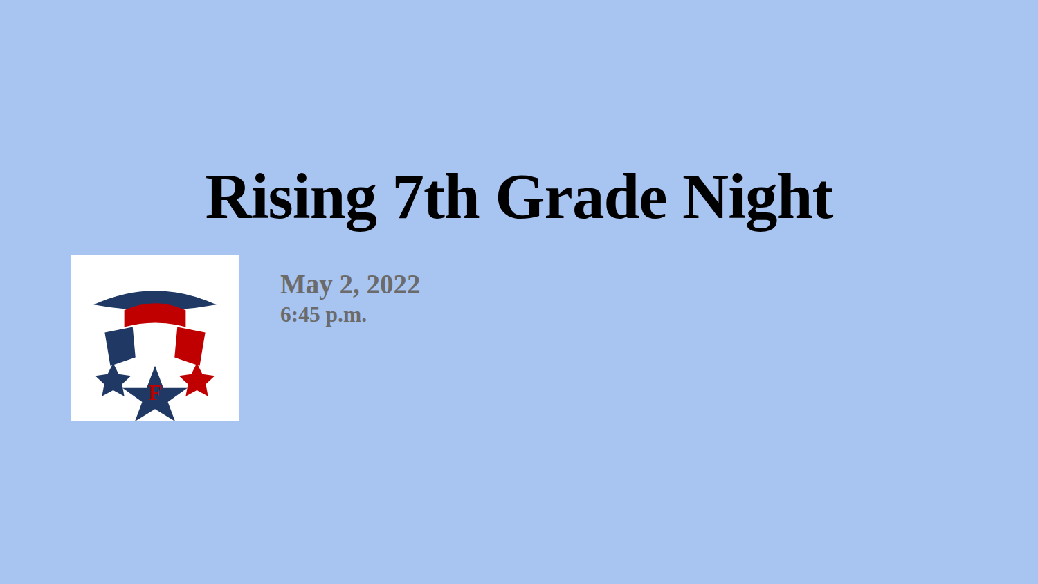Rising 7th Grade Night
May 2, 2022
6:45 p.m.